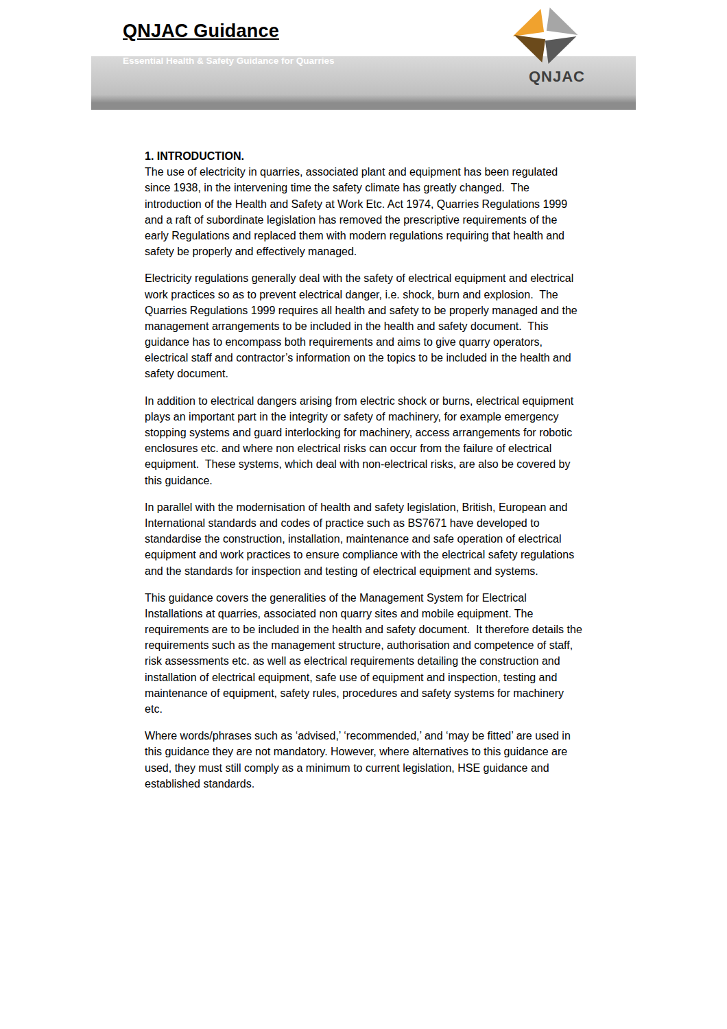QNJAC
QNJAC Guidance
Essential Health & Safety Guidance for Quarries
1. INTRODUCTION.
The use of electricity in quarries, associated plant and equipment has been regulated since 1938, in the intervening time the safety climate has greatly changed. The introduction of the Health and Safety at Work Etc. Act 1974, Quarries Regulations 1999 and a raft of subordinate legislation has removed the prescriptive requirements of the early Regulations and replaced them with modern regulations requiring that health and safety be properly and effectively managed.
Electricity regulations generally deal with the safety of electrical equipment and electrical work practices so as to prevent electrical danger, i.e. shock, burn and explosion. The Quarries Regulations 1999 requires all health and safety to be properly managed and the management arrangements to be included in the health and safety document. This guidance has to encompass both requirements and aims to give quarry operators, electrical staff and contractor’s information on the topics to be included in the health and safety document.
In addition to electrical dangers arising from electric shock or burns, electrical equipment plays an important part in the integrity or safety of machinery, for example emergency stopping systems and guard interlocking for machinery, access arrangements for robotic enclosures etc. and where non electrical risks can occur from the failure of electrical equipment. These systems, which deal with non-electrical risks, are also be covered by this guidance.
In parallel with the modernisation of health and safety legislation, British, European and International standards and codes of practice such as BS7671 have developed to standardise the construction, installation, maintenance and safe operation of electrical equipment and work practices to ensure compliance with the electrical safety regulations and the standards for inspection and testing of electrical equipment and systems.
This guidance covers the generalities of the Management System for Electrical Installations at quarries, associated non quarry sites and mobile equipment. The requirements are to be included in the health and safety document. It therefore details the requirements such as the management structure, authorisation and competence of staff, risk assessments etc. as well as electrical requirements detailing the construction and installation of electrical equipment, safe use of equipment and inspection, testing and maintenance of equipment, safety rules, procedures and safety systems for machinery etc.
Where words/phrases such as ‘advised,’ ‘recommended,’ and ‘may be fitted’ are used in this guidance they are not mandatory. However, where alternatives to this guidance are used, they must still comply as a minimum to current legislation, HSE guidance and established standards.